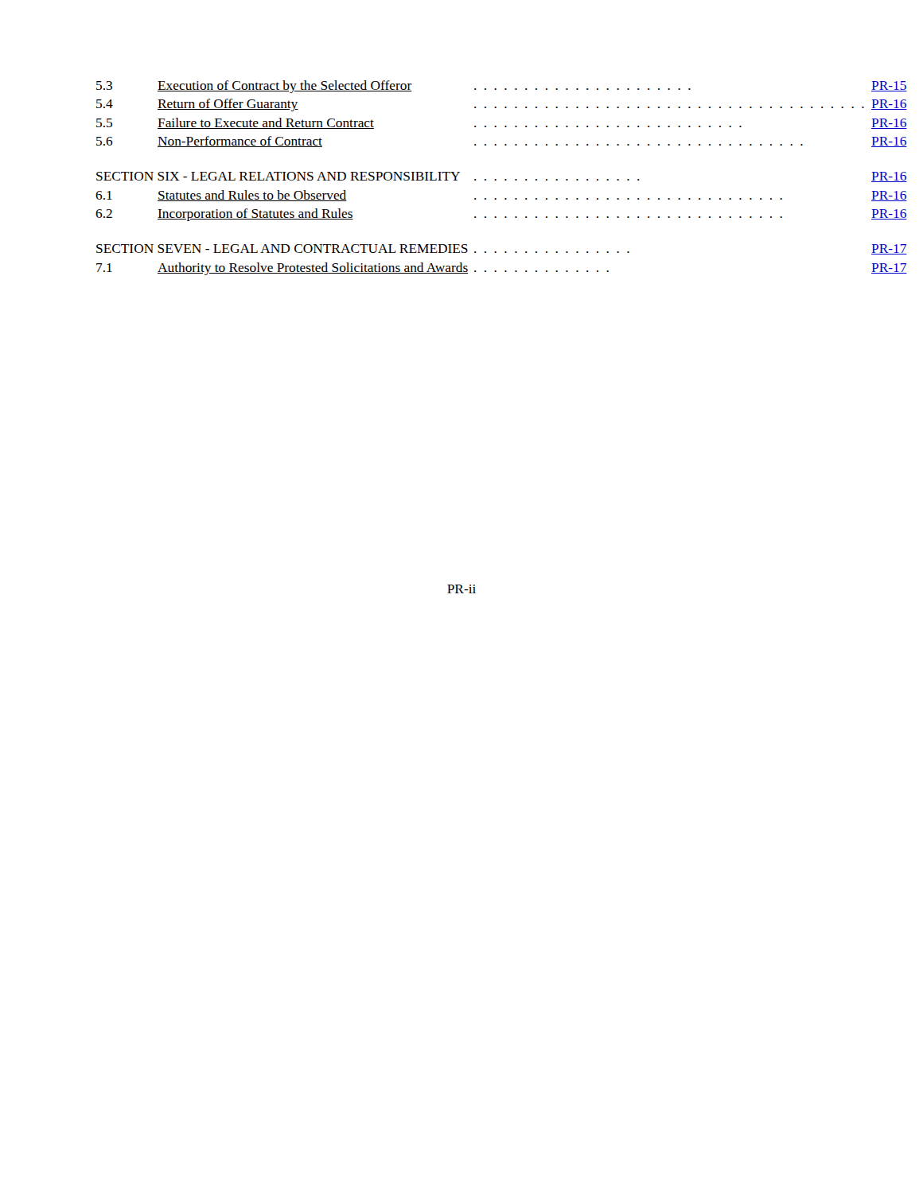| 5.3 | Execution of Contract by the Selected Offeror | . . . . . . . . . . . . . . . . . . . . . . | PR-15 |
| 5.4 | Return of Offer Guaranty | . . . . . . . . . . . . . . . . . . . . . . . . . . . . . . . . . . . . . . . | PR-16 |
| 5.5 | Failure to Execute and Return Contract | . . . . . . . . . . . . . . . . . . . . . . . . . . . | PR-16 |
| 5.6 | Non-Performance of Contract | . . . . . . . . . . . . . . . . . . . . . . . . . . . . . . . . . | PR-16 |
| SECTION SIX - LEGAL RELATIONS AND RESPONSIBILITY | . . . . . . . . . . . . . . . . . | PR-16 |
| 6.1 | Statutes and Rules to be Observed | . . . . . . . . . . . . . . . . . . . . . . . . . . . . . . . | PR-16 |
| 6.2 | Incorporation of Statutes and Rules | . . . . . . . . . . . . . . . . . . . . . . . . . . . . . . . | PR-16 |
| SECTION SEVEN - LEGAL AND CONTRACTUAL REMEDIES | . . . . . . . . . . . . . . . . | PR-17 |
| 7.1 | Authority to Resolve Protested Solicitations and Awards | . . . . . . . . . . . . . . | PR-17 |
PR-ii